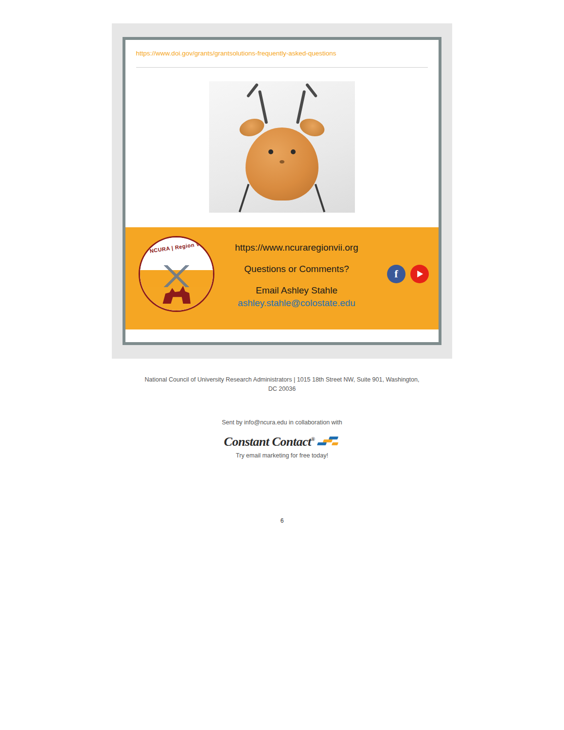https://www.doi.gov/grants/grantsolutions-frequently-asked-questions
NCURA | Region VII
https://www.ncuraregionvii.org
Questions or Comments?
Email Ashley Stahle
ashley.stahle@colostate.edu
National Council of University Research Administrators | 1015 18th Street NW, Suite 901, Washington,
DC 20036
Sent by info@ncura.edu in collaboration with
Constant Contact®
Try email marketing for free today!
6